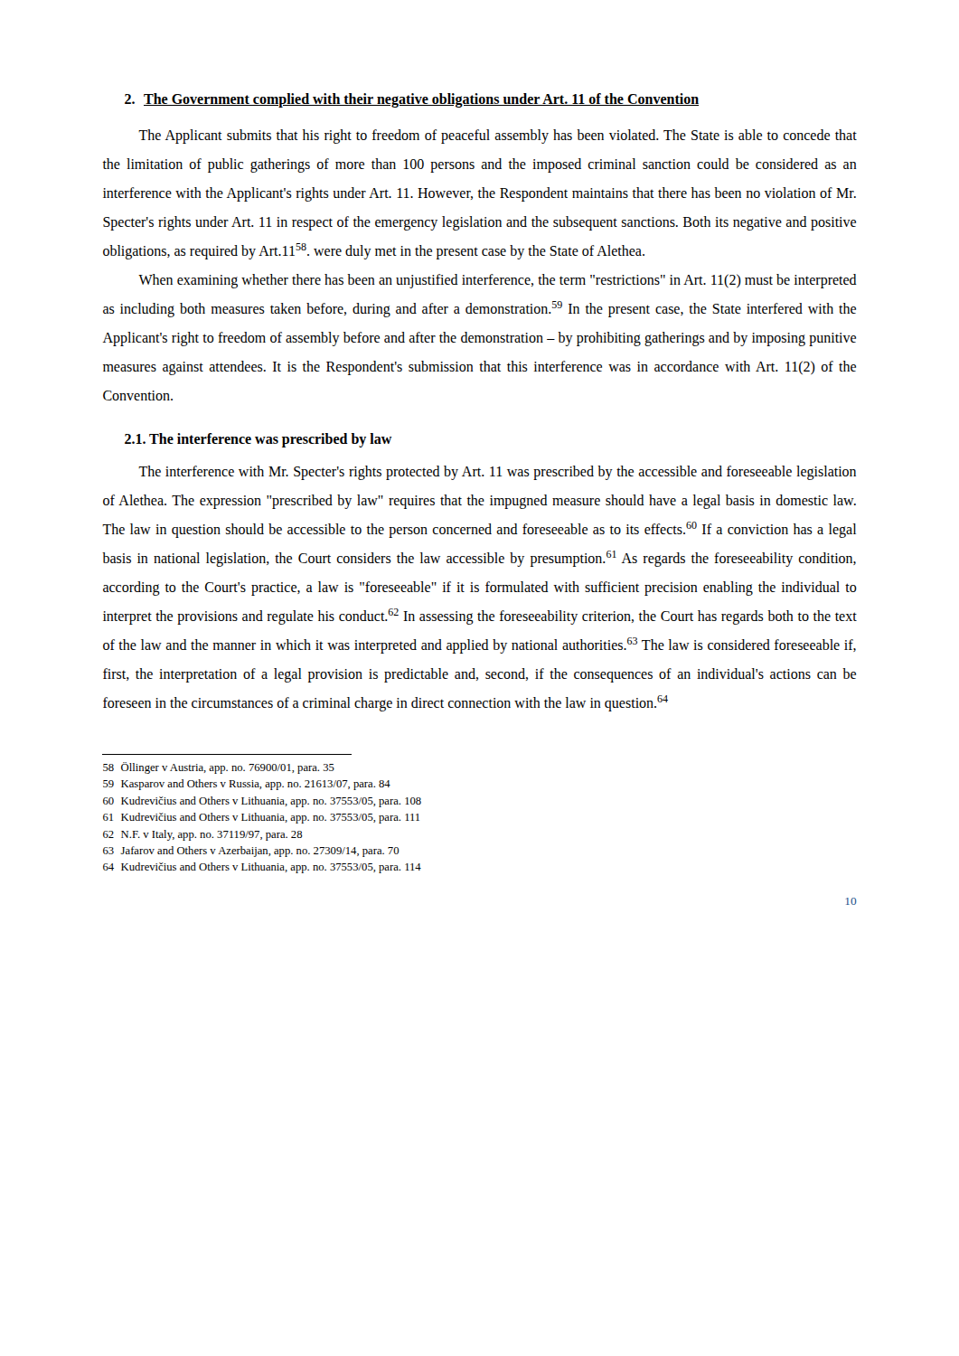2.
The Government complied with their negative obligations under Art. 11 of the Convention
The Applicant submits that his right to freedom of peaceful assembly has been violated. The State is able to concede that the limitation of public gatherings of more than 100 persons and the imposed criminal sanction could be considered as an interference with the Applicant's rights under Art. 11. However, the Respondent maintains that there has been no violation of Mr. Specter's rights under Art. 11 in respect of the emergency legislation and the subsequent sanctions. Both its negative and positive obligations, as required by Art.1158. were duly met in the present case by the State of Alethea.
When examining whether there has been an unjustified interference, the term "restrictions" in Art. 11(2) must be interpreted as including both measures taken before, during and after a demonstration.59 In the present case, the State interfered with the Applicant's right to freedom of assembly before and after the demonstration – by prohibiting gatherings and by imposing punitive measures against attendees. It is the Respondent's submission that this interference was in accordance with Art. 11(2) of the Convention.
2.1. The interference was prescribed by law
The interference with Mr. Specter's rights protected by Art. 11 was prescribed by the accessible and foreseeable legislation of Alethea. The expression "prescribed by law" requires that the impugned measure should have a legal basis in domestic law. The law in question should be accessible to the person concerned and foreseeable as to its effects.60 If a conviction has a legal basis in national legislation, the Court considers the law accessible by presumption.61 As regards the foreseeability condition, according to the Court's practice, a law is "foreseeable" if it is formulated with sufficient precision enabling the individual to interpret the provisions and regulate his conduct.62 In assessing the foreseeability criterion, the Court has regards both to the text of the law and the manner in which it was interpreted and applied by national authorities.63 The law is considered foreseeable if, first, the interpretation of a legal provision is predictable and, second, if the consequences of an individual's actions can be foreseen in the circumstances of a criminal charge in direct connection with the law in question.64
58 Öllinger v Austria, app. no. 76900/01, para. 35
59 Kasparov and Others v Russia, app. no. 21613/07, para. 84
60 Kudrevičius and Others v Lithuania, app. no. 37553/05, para. 108
61 Kudrevičius and Others v Lithuania, app. no. 37553/05, para. 111
62 N.F. v Italy, app. no. 37119/97, para. 28
63 Jafarov and Others v Azerbaijan, app. no. 27309/14, para. 70
64 Kudrevičius and Others v Lithuania, app. no. 37553/05, para. 114
10